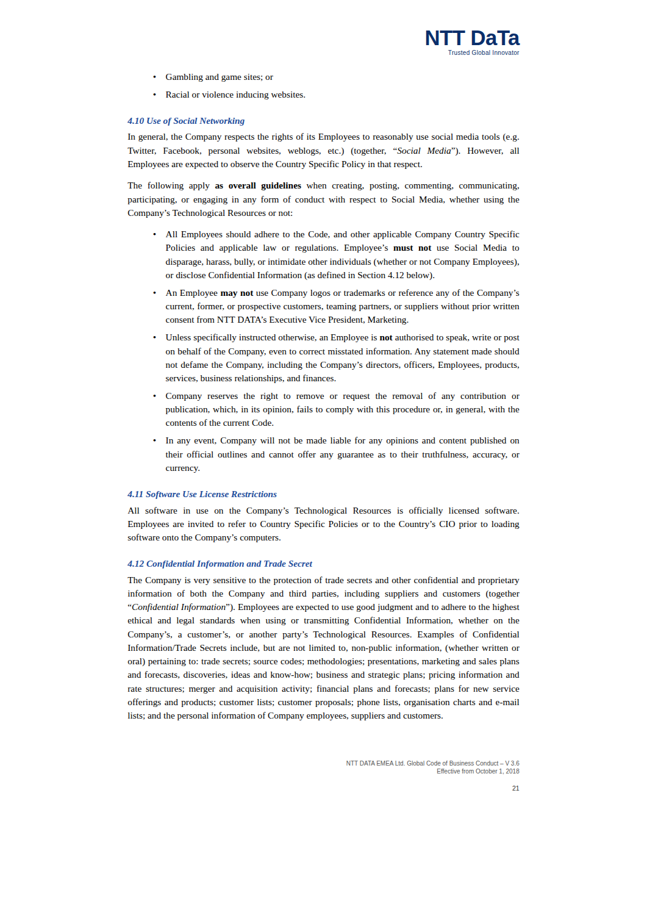NTT DaTa
Trusted Global Innovator
Gambling and game sites; or
Racial or violence inducing websites.
4.10 Use of Social Networking
In general, the Company respects the rights of its Employees to reasonably use social media tools (e.g. Twitter, Facebook, personal websites, weblogs, etc.) (together, “Social Media”). However, all Employees are expected to observe the Country Specific Policy in that respect.
The following apply as overall guidelines when creating, posting, commenting, communicating, participating, or engaging in any form of conduct with respect to Social Media, whether using the Company’s Technological Resources or not:
All Employees should adhere to the Code, and other applicable Company Country Specific Policies and applicable law or regulations. Employee’s must not use Social Media to disparage, harass, bully, or intimidate other individuals (whether or not Company Employees), or disclose Confidential Information (as defined in Section 4.12 below).
An Employee may not use Company logos or trademarks or reference any of the Company’s current, former, or prospective customers, teaming partners, or suppliers without prior written consent from NTT DATA’s Executive Vice President, Marketing.
Unless specifically instructed otherwise, an Employee is not authorised to speak, write or post on behalf of the Company, even to correct misstated information. Any statement made should not defame the Company, including the Company’s directors, officers, Employees, products, services, business relationships, and finances.
Company reserves the right to remove or request the removal of any contribution or publication, which, in its opinion, fails to comply with this procedure or, in general, with the contents of the current Code.
In any event, Company will not be made liable for any opinions and content published on their official outlines and cannot offer any guarantee as to their truthfulness, accuracy, or currency.
4.11 Software Use License Restrictions
All software in use on the Company’s Technological Resources is officially licensed software. Employees are invited to refer to Country Specific Policies or to the Country’s CIO prior to loading software onto the Company’s computers.
4.12 Confidential Information and Trade Secret
The Company is very sensitive to the protection of trade secrets and other confidential and proprietary information of both the Company and third parties, including suppliers and customers (together “Confidential Information”). Employees are expected to use good judgment and to adhere to the highest ethical and legal standards when using or transmitting Confidential Information, whether on the Company’s, a customer’s, or another party’s Technological Resources. Examples of Confidential Information/Trade Secrets include, but are not limited to, non-public information, (whether written or oral) pertaining to: trade secrets; source codes; methodologies; presentations, marketing and sales plans and forecasts, discoveries, ideas and know-how; business and strategic plans; pricing information and rate structures; merger and acquisition activity; financial plans and forecasts; plans for new service offerings and products; customer lists; customer proposals; phone lists, organisation charts and e-mail lists; and the personal information of Company employees, suppliers and customers.
NTT DATA EMEA Ltd. Global Code of Business Conduct – V 3.6
Effective from October 1, 2018
21